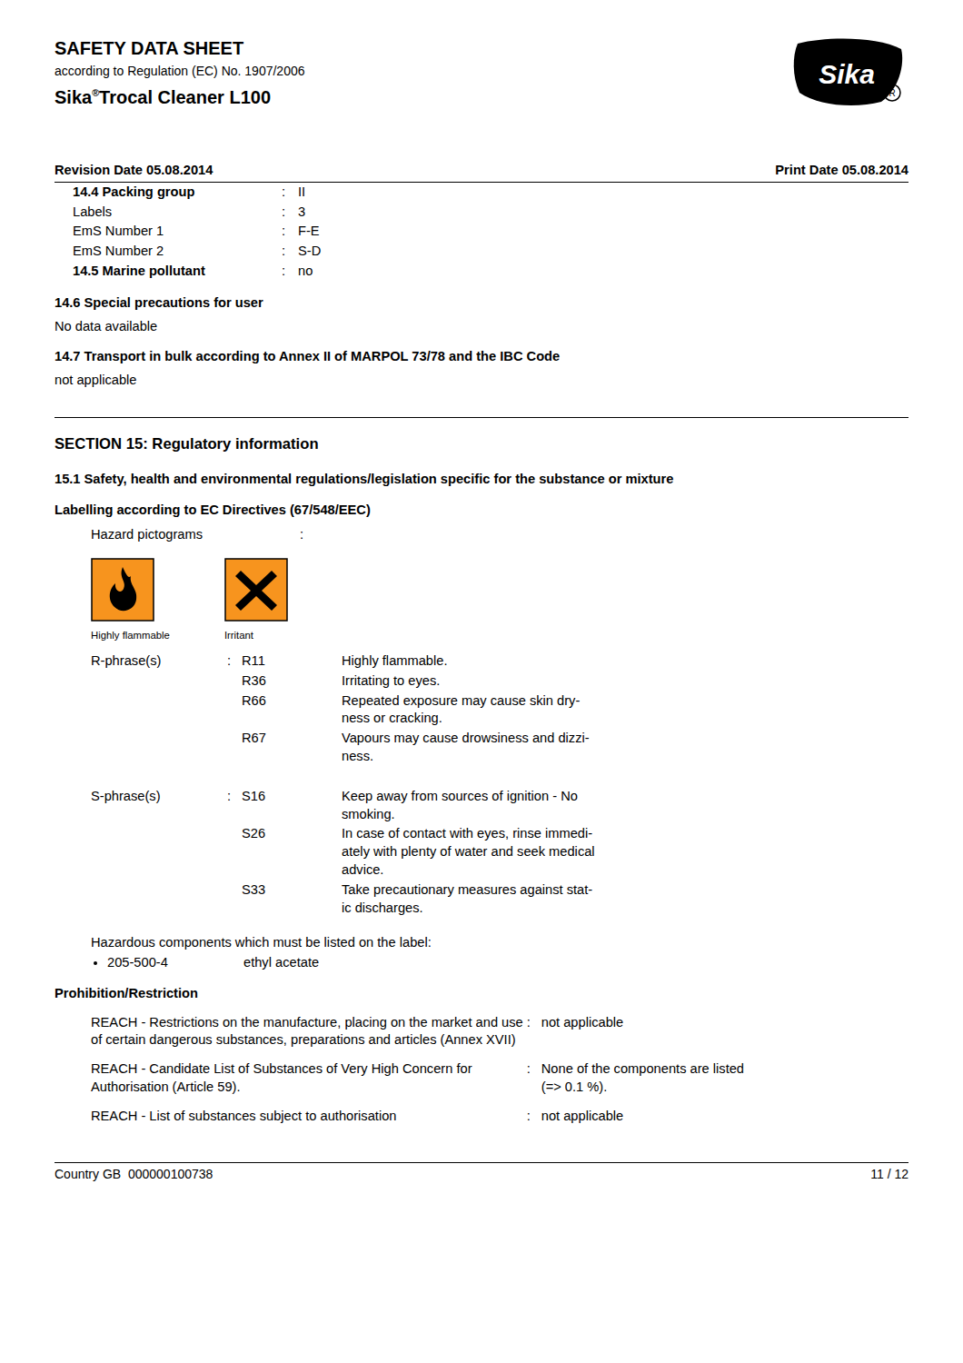SAFETY DATA SHEET
according to Regulation (EC) No. 1907/2006
Sika®Trocal Cleaner L100
Sika R
Revision Date 05.08.2014 Print Date 05.08.2014
| 14.4 Packing group | : | II |
| Labels | : | 3 |
| EmS Number 1 | : | F-E |
| EmS Number 2 | : | S-D |
| 14.5 Marine pollutant | : | no |
14.6 Special precautions for user
No data available
14.7 Transport in bulk according to Annex II of MARPOL 73/78 and the IBC Code
not applicable
SECTION 15: Regulatory information
15.1 Safety, health and environmental regulations/legislation specific for the substance or mixture
Labelling according to EC Directives (67/548/EEC)
| Hazard pictograms | : | |
Highly flammable
Irritant
| R-phrase(s) | : | R11 | Highly flammable. |
| | | R36 | Irritating to eyes. |
| | | R66 | Repeated exposure may cause skin dry- ness or cracking. |
| | | R67 | Vapours may cause drowsiness and dizzi- ness. |
| S-phrase(s) | : | S16 | Keep away from sources of ignition - No smoking. |
| | | S26 | In case of contact with eyes, rinse immedi- ately with plenty of water and seek medical advice. |
| | | S33 | Take precautionary measures against stat- ic discharges. |
Hazardous components which must be listed on the label:
205-500-4ethyl acetate
Prohibition/Restriction
| REACH - Restrictions on the manufacture, placing on the market and use of certain dangerous substances, preparations and articles (Annex XVII) | : | not applicable |
| REACH - Candidate List of Substances of Very High Concern for Authorisation (Article 59). | : | None of the components are listed (=> 0.1 %). |
| REACH - List of substances subject to authorisation | : | not applicable |
Country GB 000000100738 11 / 12